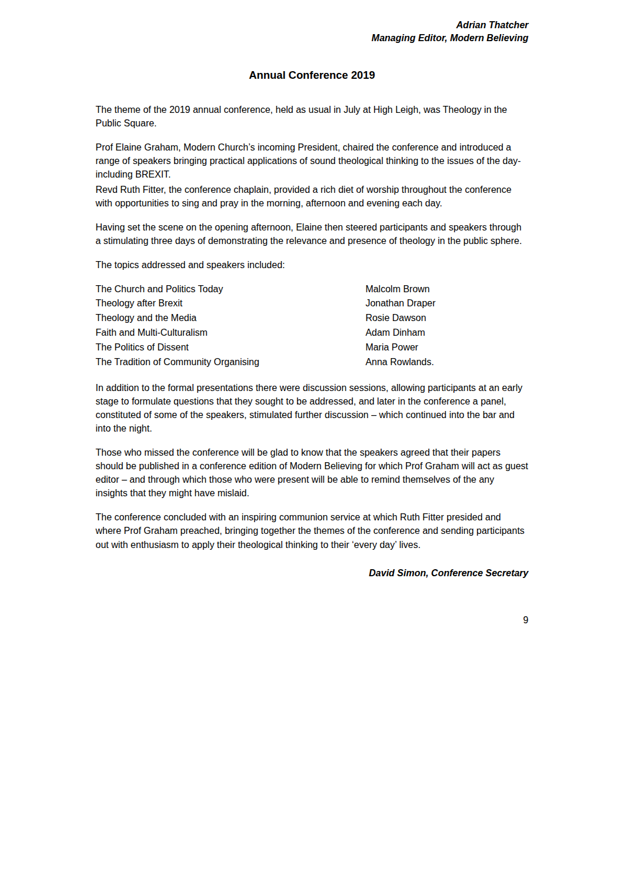Adrian Thatcher
Managing Editor, Modern Believing
Annual Conference 2019
The theme of the 2019 annual conference, held as usual in July at High Leigh, was Theology in the Public Square.
Prof Elaine Graham, Modern Church’s incoming President, chaired the conference and introduced a range of speakers bringing practical applications of sound theological thinking to the issues of the day- including BREXIT.
Revd Ruth Fitter, the conference chaplain, provided a rich diet of worship throughout the conference with opportunities to sing and pray in the morning, afternoon and evening each day.
Having set the scene on the opening afternoon, Elaine then steered participants and speakers through a stimulating three days of demonstrating the relevance and presence of theology in the public sphere.
The topics addressed and speakers included:
| The Church and Politics Today | Malcolm Brown |
| Theology after Brexit | Jonathan Draper |
| Theology and the Media | Rosie Dawson |
| Faith and Multi-Culturalism | Adam Dinham |
| The Politics of Dissent | Maria Power |
| The Tradition of Community Organising | Anna Rowlands. |
In addition to the formal presentations there were discussion sessions, allowing participants at an early stage to formulate questions that they sought to be addressed, and later in the conference a panel, constituted of some of the speakers, stimulated further discussion – which continued into the bar and into the night.
Those who missed the conference will be glad to know that the speakers agreed that their papers should be published in a conference edition of Modern Believing for which Prof Graham will act as guest editor – and through which those who were present will be able to remind themselves of the any insights that they might have mislaid.
The conference concluded with an inspiring communion service at which Ruth Fitter presided and where Prof Graham preached, bringing together the themes of the conference and sending participants out with enthusiasm to apply their theological thinking to their ‘every day’ lives.
David Simon, Conference Secretary
9